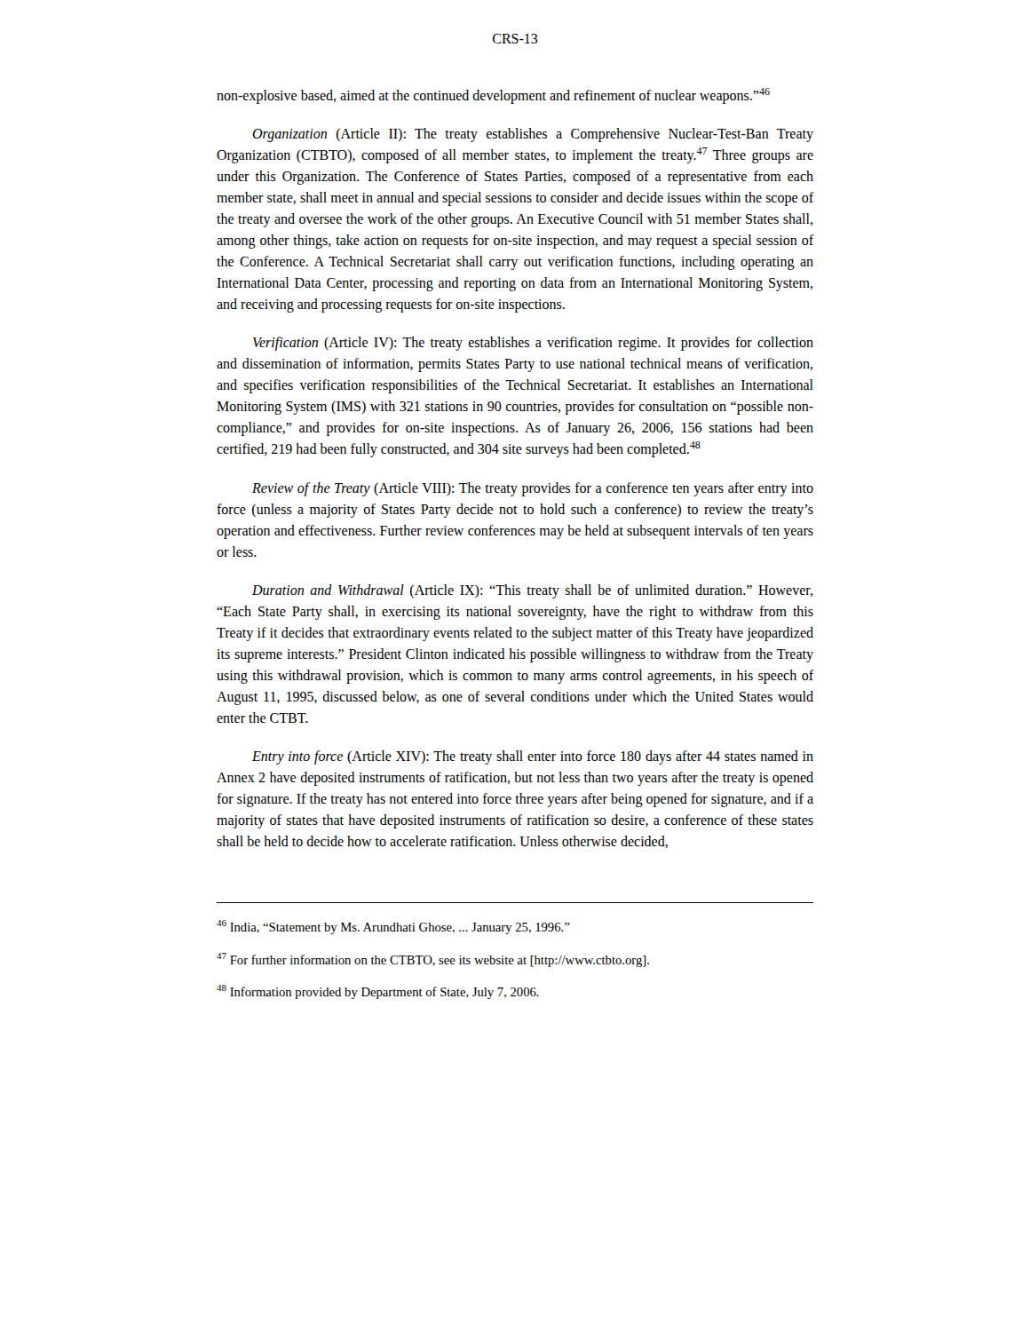CRS-13
non-explosive based, aimed at the continued development and refinement of nuclear weapons.”46
Organization (Article II): The treaty establishes a Comprehensive Nuclear-Test-Ban Treaty Organization (CTBTO), composed of all member states, to implement the treaty.47 Three groups are under this Organization. The Conference of States Parties, composed of a representative from each member state, shall meet in annual and special sessions to consider and decide issues within the scope of the treaty and oversee the work of the other groups. An Executive Council with 51 member States shall, among other things, take action on requests for on-site inspection, and may request a special session of the Conference. A Technical Secretariat shall carry out verification functions, including operating an International Data Center, processing and reporting on data from an International Monitoring System, and receiving and processing requests for on-site inspections.
Verification (Article IV): The treaty establishes a verification regime. It provides for collection and dissemination of information, permits States Party to use national technical means of verification, and specifies verification responsibilities of the Technical Secretariat. It establishes an International Monitoring System (IMS) with 321 stations in 90 countries, provides for consultation on “possible non-compliance,” and provides for on-site inspections. As of January 26, 2006, 156 stations had been certified, 219 had been fully constructed, and 304 site surveys had been completed.48
Review of the Treaty (Article VIII): The treaty provides for a conference ten years after entry into force (unless a majority of States Party decide not to hold such a conference) to review the treaty’s operation and effectiveness. Further review conferences may be held at subsequent intervals of ten years or less.
Duration and Withdrawal (Article IX): “This treaty shall be of unlimited duration.” However, “Each State Party shall, in exercising its national sovereignty, have the right to withdraw from this Treaty if it decides that extraordinary events related to the subject matter of this Treaty have jeopardized its supreme interests.” President Clinton indicated his possible willingness to withdraw from the Treaty using this withdrawal provision, which is common to many arms control agreements, in his speech of August 11, 1995, discussed below, as one of several conditions under which the United States would enter the CTBT.
Entry into force (Article XIV): The treaty shall enter into force 180 days after 44 states named in Annex 2 have deposited instruments of ratification, but not less than two years after the treaty is opened for signature. If the treaty has not entered into force three years after being opened for signature, and if a majority of states that have deposited instruments of ratification so desire, a conference of these states shall be held to decide how to accelerate ratification. Unless otherwise decided,
46 India, “Statement by Ms. Arundhati Ghose, ... January 25, 1996.”
47 For further information on the CTBTO, see its website at [http://www.ctbto.org].
48 Information provided by Department of State, July 7, 2006.